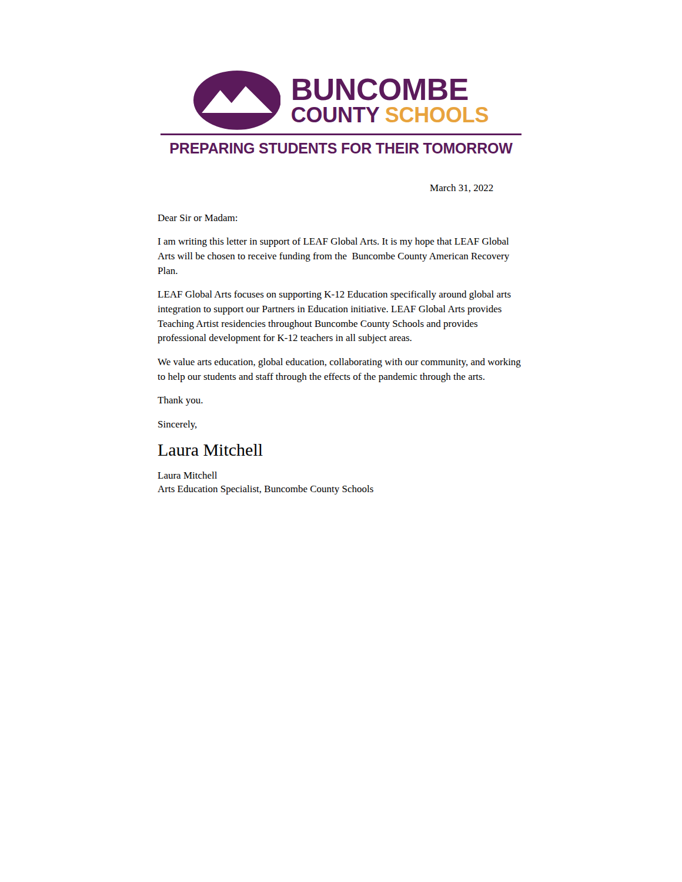BUNCOMBE COUNTY SCHOOLS
PREPARING STUDENTS FOR THEIR TOMORROW
March 31, 2022
Dear Sir or Madam:
I am writing this letter in support of LEAF Global Arts. It is my hope that LEAF Global Arts will be chosen to receive funding from the Buncombe County American Recovery Plan.
LEAF Global Arts focuses on supporting K-12 Education specifically around global arts integration to support our Partners in Education initiative. LEAF Global Arts provides Teaching Artist residencies throughout Buncombe County Schools and provides professional development for K-12 teachers in all subject areas.
We value arts education, global education, collaborating with our community, and working to help our students and staff through the effects of the pandemic through the arts.
Thank you.
Sincerely,
Laura Mitchell
Laura Mitchell
Arts Education Specialist, Buncombe County Schools